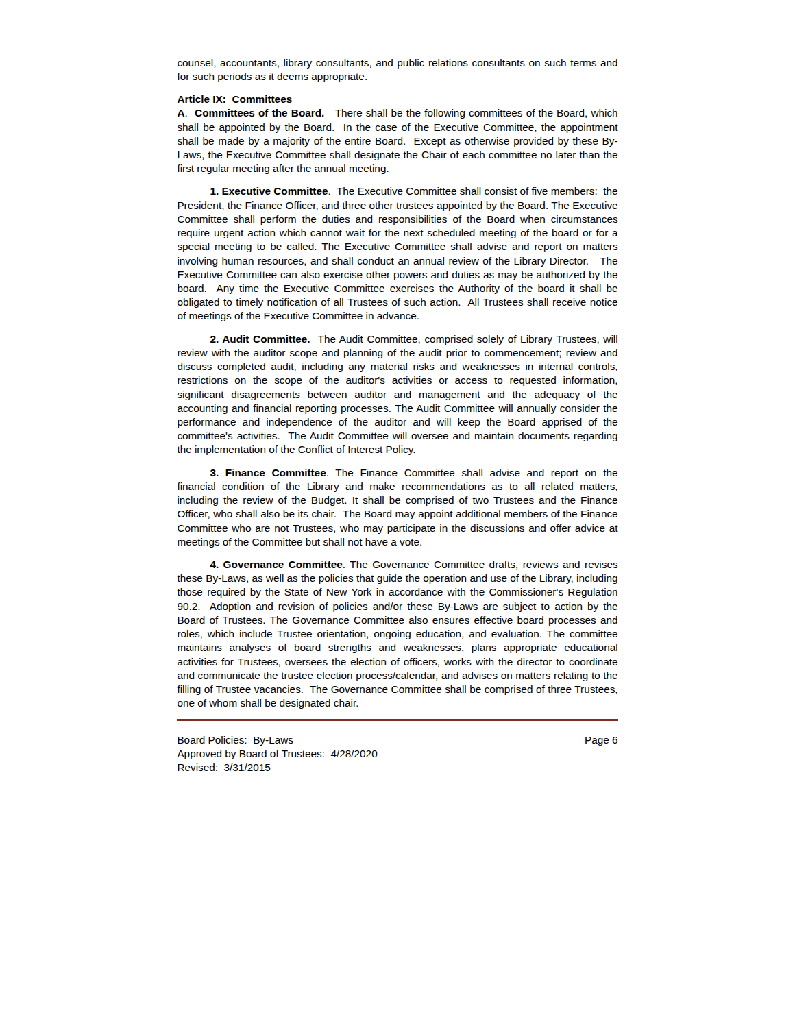counsel, accountants, library consultants, and public relations consultants on such terms and for such periods as it deems appropriate.
Article IX: Committees
A. Committees of the Board. There shall be the following committees of the Board, which shall be appointed by the Board. In the case of the Executive Committee, the appointment shall be made by a majority of the entire Board. Except as otherwise provided by these By-Laws, the Executive Committee shall designate the Chair of each committee no later than the first regular meeting after the annual meeting.
1. Executive Committee. The Executive Committee shall consist of five members: the President, the Finance Officer, and three other trustees appointed by the Board. The Executive Committee shall perform the duties and responsibilities of the Board when circumstances require urgent action which cannot wait for the next scheduled meeting of the board or for a special meeting to be called. The Executive Committee shall advise and report on matters involving human resources, and shall conduct an annual review of the Library Director. The Executive Committee can also exercise other powers and duties as may be authorized by the board. Any time the Executive Committee exercises the Authority of the board it shall be obligated to timely notification of all Trustees of such action. All Trustees shall receive notice of meetings of the Executive Committee in advance.
2. Audit Committee. The Audit Committee, comprised solely of Library Trustees, will review with the auditor scope and planning of the audit prior to commencement; review and discuss completed audit, including any material risks and weaknesses in internal controls, restrictions on the scope of the auditor's activities or access to requested information, significant disagreements between auditor and management and the adequacy of the accounting and financial reporting processes. The Audit Committee will annually consider the performance and independence of the auditor and will keep the Board apprised of the committee's activities. The Audit Committee will oversee and maintain documents regarding the implementation of the Conflict of Interest Policy.
3. Finance Committee. The Finance Committee shall advise and report on the financial condition of the Library and make recommendations as to all related matters, including the review of the Budget. It shall be comprised of two Trustees and the Finance Officer, who shall also be its chair. The Board may appoint additional members of the Finance Committee who are not Trustees, who may participate in the discussions and offer advice at meetings of the Committee but shall not have a vote.
4. Governance Committee. The Governance Committee drafts, reviews and revises these By-Laws, as well as the policies that guide the operation and use of the Library, including those required by the State of New York in accordance with the Commissioner's Regulation 90.2. Adoption and revision of policies and/or these By-Laws are subject to action by the Board of Trustees. The Governance Committee also ensures effective board processes and roles, which include Trustee orientation, ongoing education, and evaluation. The committee maintains analyses of board strengths and weaknesses, plans appropriate educational activities for Trustees, oversees the election of officers, works with the director to coordinate and communicate the trustee election process/calendar, and advises on matters relating to the filling of Trustee vacancies. The Governance Committee shall be comprised of three Trustees, one of whom shall be designated chair.
Board Policies: By-Laws
Page 6
Approved by Board of Trustees: 4/28/2020
Revised: 3/31/2015